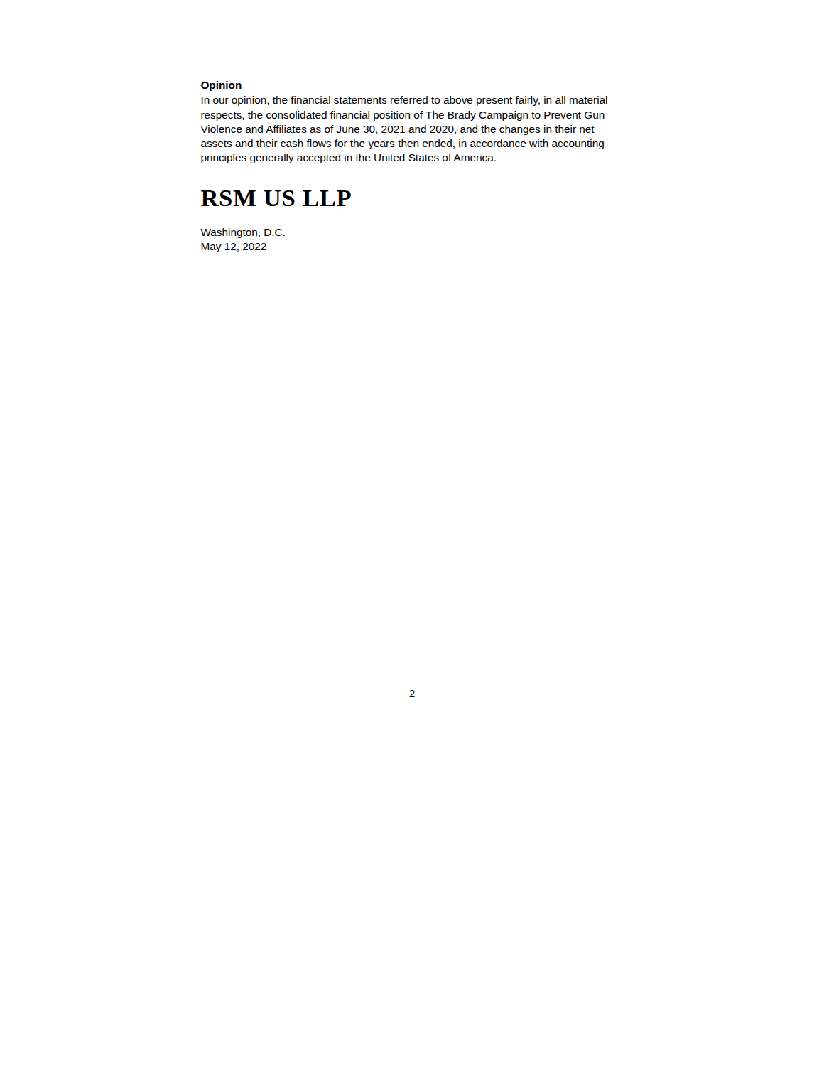Opinion
In our opinion, the financial statements referred to above present fairly, in all material respects, the consolidated financial position of The Brady Campaign to Prevent Gun Violence and Affiliates as of June 30, 2021 and 2020, and the changes in their net assets and their cash flows for the years then ended, in accordance with accounting principles generally accepted in the United States of America.
RSM US LLP
Washington, D.C.
May 12, 2022
2